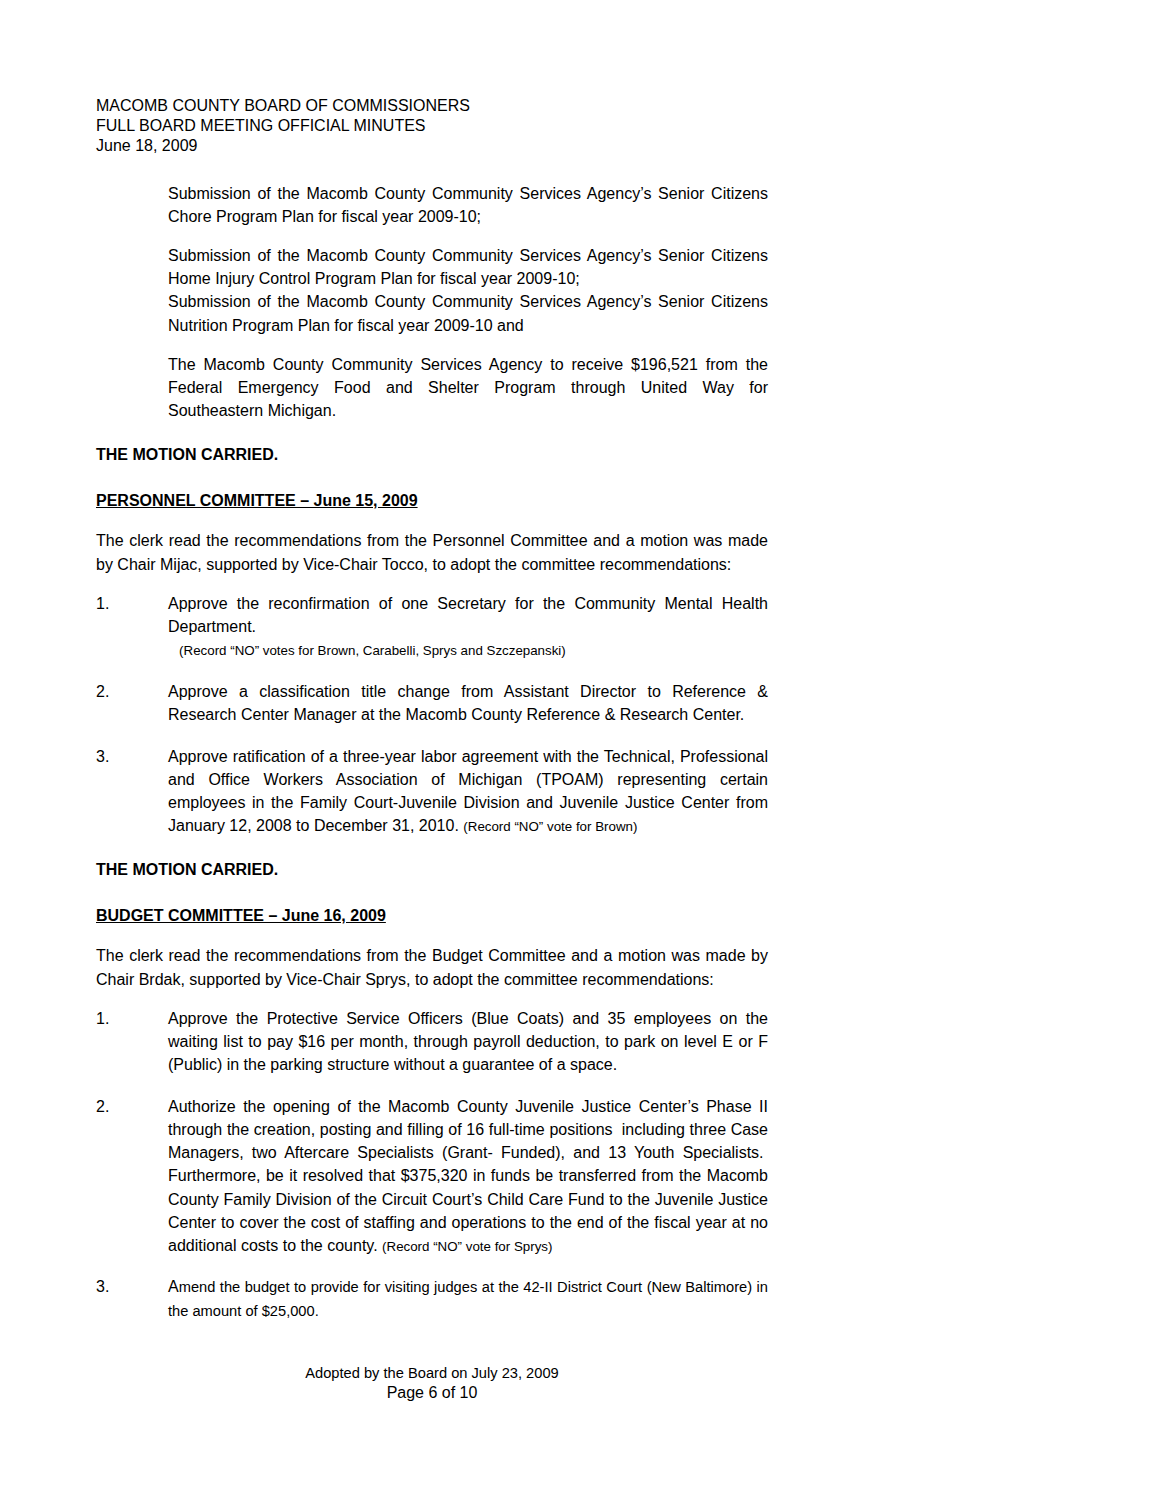MACOMB COUNTY BOARD OF COMMISSIONERS
FULL BOARD MEETING OFFICIAL MINUTES
June 18, 2009
Submission of the Macomb County Community Services Agency’s Senior Citizens Chore Program Plan for fiscal year 2009-10;
Submission of the Macomb County Community Services Agency’s Senior Citizens Home Injury Control Program Plan for fiscal year 2009-10;
Submission of the Macomb County Community Services Agency’s Senior Citizens Nutrition Program Plan for fiscal year 2009-10 and
The Macomb County Community Services Agency to receive $196,521 from the Federal Emergency Food and Shelter Program through United Way for Southeastern Michigan.
THE MOTION CARRIED.
PERSONNEL COMMITTEE – June 15, 2009
The clerk read the recommendations from the Personnel Committee and a motion was made by Chair Mijac, supported by Vice-Chair Tocco, to adopt the committee recommendations:
1. Approve the reconfirmation of one Secretary for the Community Mental Health Department.
(Record “NO” votes for Brown, Carabelli, Sprys and Szczepanski)
2. Approve a classification title change from Assistant Director to Reference & Research Center Manager at the Macomb County Reference & Research Center.
3. Approve ratification of a three-year labor agreement with the Technical, Professional and Office Workers Association of Michigan (TPOAM) representing certain employees in the Family Court-Juvenile Division and Juvenile Justice Center from January 12, 2008 to December 31, 2010. (Record “NO” vote for Brown)
THE MOTION CARRIED.
BUDGET COMMITTEE – June 16, 2009
The clerk read the recommendations from the Budget Committee and a motion was made by Chair Brdak, supported by Vice-Chair Sprys, to adopt the committee recommendations:
1. Approve the Protective Service Officers (Blue Coats) and 35 employees on the waiting list to pay $16 per month, through payroll deduction, to park on level E or F (Public) in the parking structure without a guarantee of a space.
2. Authorize the opening of the Macomb County Juvenile Justice Center’s Phase II through the creation, posting and filling of 16 full-time positions including three Case Managers, two Aftercare Specialists (Grant- Funded), and 13 Youth Specialists. Furthermore, be it resolved that $375,320 in funds be transferred from the Macomb County Family Division of the Circuit Court’s Child Care Fund to the Juvenile Justice Center to cover the cost of staffing and operations to the end of the fiscal year at no additional costs to the county. (Record “NO” vote for Sprys)
3. Amend the budget to provide for visiting judges at the 42-II District Court (New Baltimore) in the amount of $25,000.
Adopted by the Board on July 23, 2009
Page 6 of 10